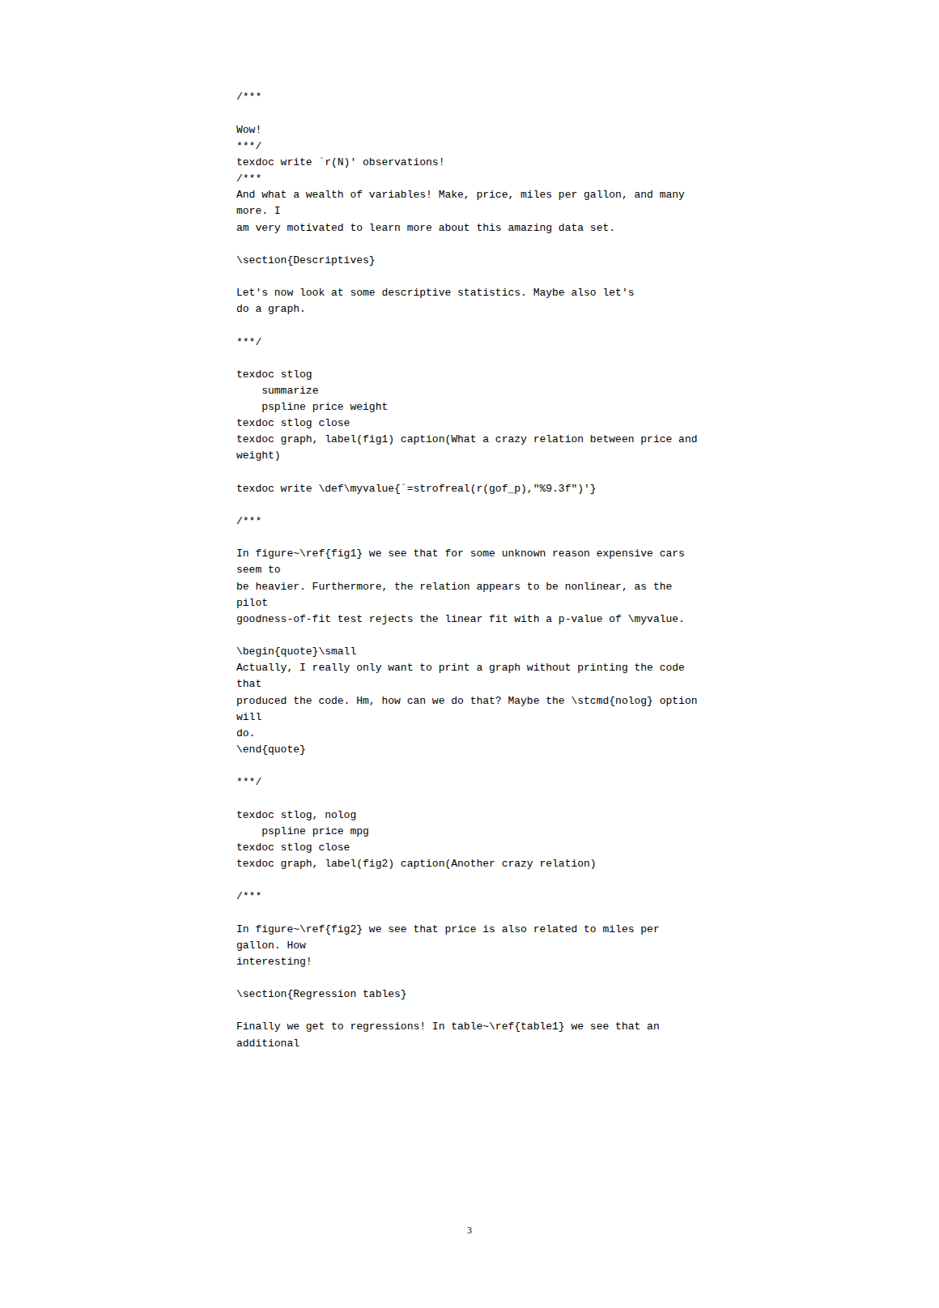/***

Wow!
***/
texdoc write `r(N)' observations!
/***
And what a wealth of variables! Make, price, miles per gallon, and many more. I
am very motivated to learn more about this amazing data set.

\section{Descriptives}

Let's now look at some descriptive statistics. Maybe also let's
do a graph.

***/

texdoc stlog
    summarize
    pspline price weight
texdoc stlog close
texdoc graph, label(fig1) caption(What a crazy relation between price and weight)

texdoc write \def\myvalue{`=strofreal(r(gof_p),"%9.3f")'}

/***

In figure~\ref{fig1} we see that for some unknown reason expensive cars seem to
be heavier. Furthermore, the relation appears to be nonlinear, as the pilot
goodness-of-fit test rejects the linear fit with a p-value of \myvalue.

\begin{quote}\small
Actually, I really only want to print a graph without printing the code that
produced the code. Hm, how can we do that? Maybe the \stcmd{nolog} option will
do.
\end{quote}

***/

texdoc stlog, nolog
    pspline price mpg
texdoc stlog close
texdoc graph, label(fig2) caption(Another crazy relation)

/***

In figure~\ref{fig2} we see that price is also related to miles per gallon. How
interesting!

\section{Regression tables}

Finally we get to regressions! In table~\ref{table1} we see that an additional
3